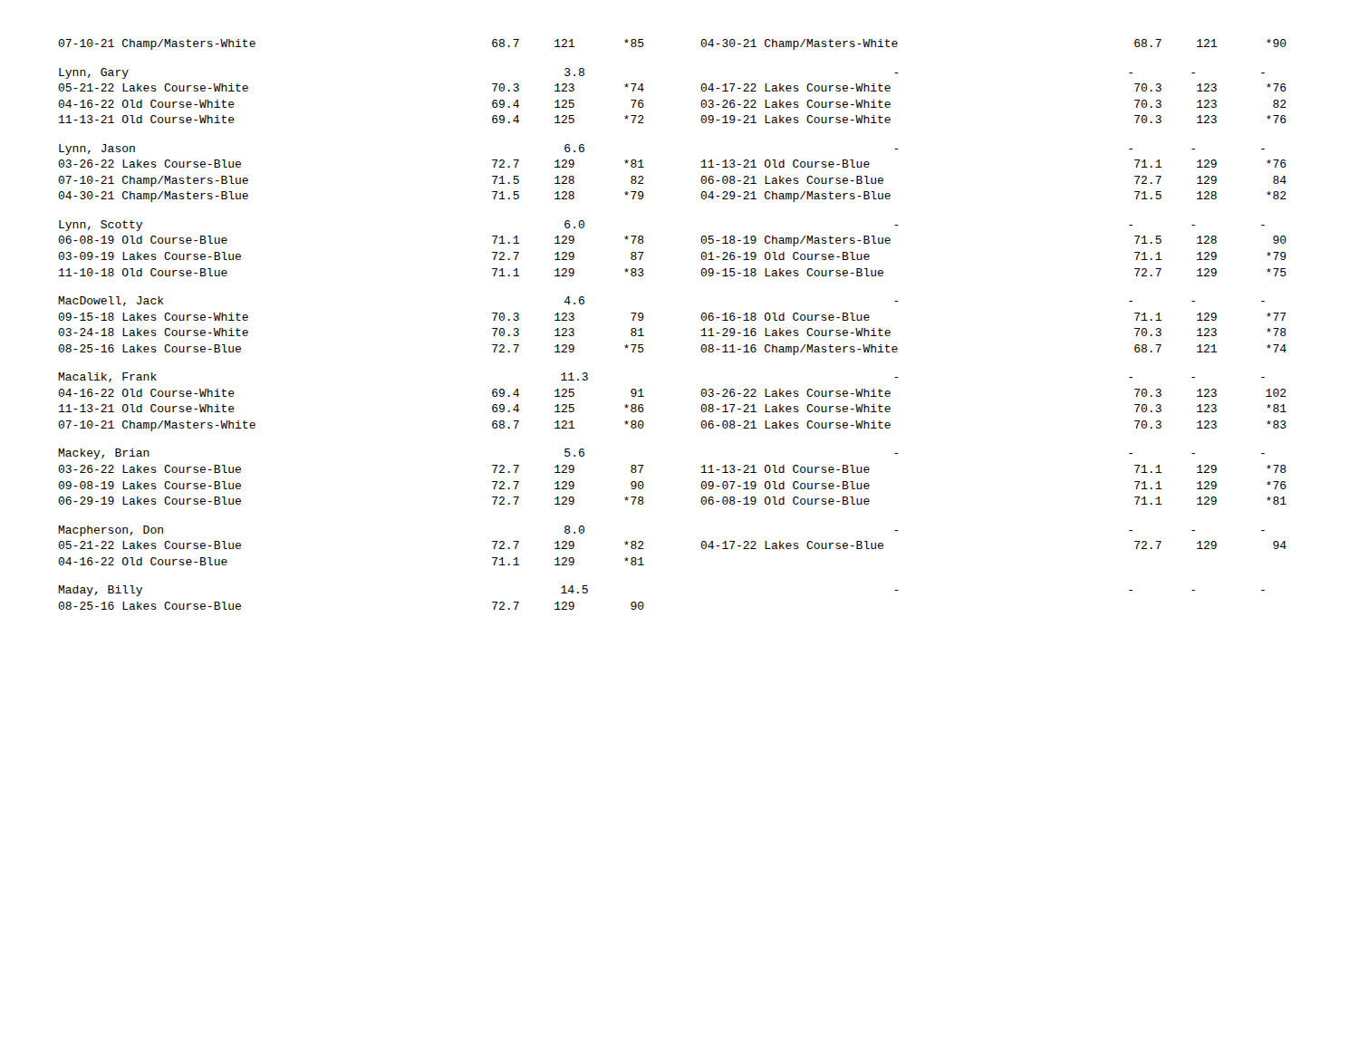| 07-10-21 Champ/Masters-White | 68.7 | 121 | *85 | | 04-30-21 Champ/Masters-White | 68.7 | 121 | *90 |
| Lynn, Gary | 3.8 | | - | - | - | - |
| 05-21-22 Lakes Course-White | 70.3 | 123 | *74 | | 04-17-22 Lakes Course-White | 70.3 | 123 | *76 |
| 04-16-22 Old Course-White | 69.4 | 125 | 76 | | 03-26-22 Lakes Course-White | 70.3 | 123 | 82 |
| 11-13-21 Old Course-White | 69.4 | 125 | *72 | | 09-19-21 Lakes Course-White | 70.3 | 123 | *76 |
| Lynn, Jason | 6.6 | | - | - | - | - |
| 03-26-22 Lakes Course-Blue | 72.7 | 129 | *81 | | 11-13-21 Old Course-Blue | 71.1 | 129 | *76 |
| 07-10-21 Champ/Masters-Blue | 71.5 | 128 | 82 | | 06-08-21 Lakes Course-Blue | 72.7 | 129 | 84 |
| 04-30-21 Champ/Masters-Blue | 71.5 | 128 | *79 | | 04-29-21 Champ/Masters-Blue | 71.5 | 128 | *82 |
| Lynn, Scotty | 6.0 | | - | - | - | - |
| 06-08-19 Old Course-Blue | 71.1 | 129 | *78 | | 05-18-19 Champ/Masters-Blue | 71.5 | 128 | 90 |
| 03-09-19 Lakes Course-Blue | 72.7 | 129 | 87 | | 01-26-19 Old Course-Blue | 71.1 | 129 | *79 |
| 11-10-18 Old Course-Blue | 71.1 | 129 | *83 | | 09-15-18 Lakes Course-Blue | 72.7 | 129 | *75 |
| MacDowell, Jack | 4.6 | | - | - | - | - |
| 09-15-18 Lakes Course-White | 70.3 | 123 | 79 | | 06-16-18 Old Course-Blue | 71.1 | 129 | *77 |
| 03-24-18 Lakes Course-White | 70.3 | 123 | 81 | | 11-29-16 Lakes Course-White | 70.3 | 123 | *78 |
| 08-25-16 Lakes Course-Blue | 72.7 | 129 | *75 | | 08-11-16 Champ/Masters-White | 68.7 | 121 | *74 |
| Macalik, Frank | 11.3 | | - | - | - | - |
| 04-16-22 Old Course-White | 69.4 | 125 | 91 | | 03-26-22 Lakes Course-White | 70.3 | 123 | 102 |
| 11-13-21 Old Course-White | 69.4 | 125 | *86 | | 08-17-21 Lakes Course-White | 70.3 | 123 | *81 |
| 07-10-21 Champ/Masters-White | 68.7 | 121 | *80 | | 06-08-21 Lakes Course-White | 70.3 | 123 | *83 |
| Mackey, Brian | 5.6 | | - | - | - | - |
| 03-26-22 Lakes Course-Blue | 72.7 | 129 | 87 | | 11-13-21 Old Course-Blue | 71.1 | 129 | *78 |
| 09-08-19 Lakes Course-Blue | 72.7 | 129 | 90 | | 09-07-19 Old Course-Blue | 71.1 | 129 | *76 |
| 06-29-19 Lakes Course-Blue | 72.7 | 129 | *78 | | 06-08-19 Old Course-Blue | 71.1 | 129 | *81 |
| Macpherson, Don | 8.0 | | - | - | - | - |
| 05-21-22 Lakes Course-Blue | 72.7 | 129 | *82 | | 04-17-22 Lakes Course-Blue | 72.7 | 129 | 94 |
| 04-16-22 Old Course-Blue | 71.1 | 129 | *81 | | | | | |
| Maday, Billy | 14.5 | | - | - | - | - |
| 08-25-16 Lakes Course-Blue | 72.7 | 129 | 90 | | | | | |